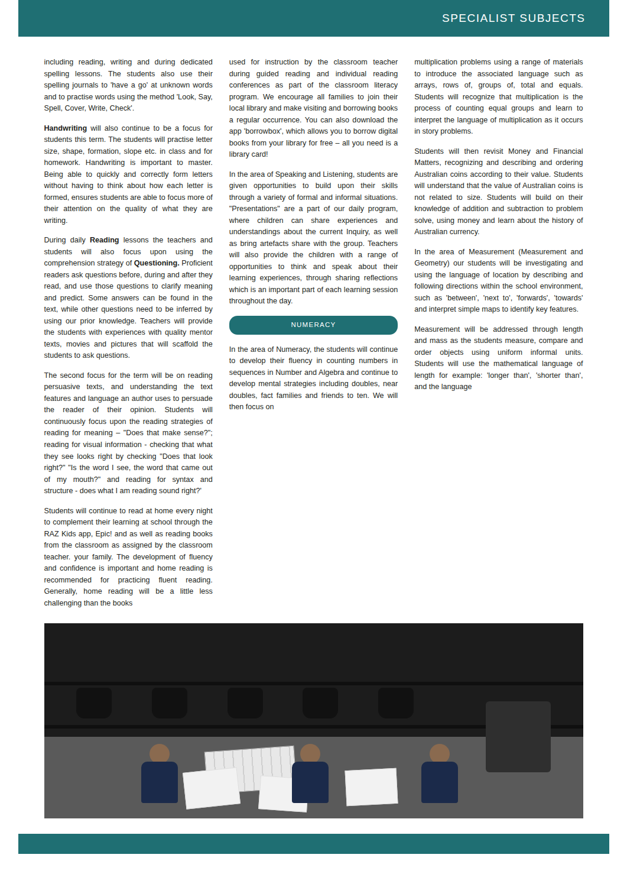Specialist Subjects
including reading, writing and during dedicated spelling lessons. The students also use their spelling journals to 'have a go' at unknown words and to practise words using the method 'Look, Say, Spell, Cover, Write, Check'.
Handwriting will also continue to be a focus for students this term. The students will practise letter size, shape, formation, slope etc. in class and for homework. Handwriting is important to master. Being able to quickly and correctly form letters without having to think about how each letter is formed, ensures students are able to focus more of their attention on the quality of what they are writing.
During daily Reading lessons the teachers and students will also focus upon using the comprehension strategy of Questioning. Proficient readers ask questions before, during and after they read, and use those questions to clarify meaning and predict. Some answers can be found in the text, while other questions need to be inferred by using our prior knowledge. Teachers will provide the students with experiences with quality mentor texts, movies and pictures that will scaffold the students to ask questions.
The second focus for the term will be on reading persuasive texts, and understanding the text features and language an author uses to persuade the reader of their opinion. Students will continuously focus upon the reading strategies of reading for meaning – "Does that make sense?"; reading for visual information - checking that what they see looks right by checking "Does that look right?" "Is the word I see, the word that came out of my mouth?" and reading for syntax and structure - does what I am reading sound right?'
Students will continue to read at home every night to complement their learning at school through the RAZ Kids app, Epic! and as well as reading books from the classroom as assigned by the classroom teacher. your family. The development of fluency and confidence is important and home reading is recommended for practicing fluent reading. Generally, home reading will be a little less challenging than the books
used for instruction by the classroom teacher during guided reading and individual reading conferences as part of the classroom literacy program. We encourage all families to join their local library and make visiting and borrowing books a regular occurrence. You can also download the app 'borrowbox', which allows you to borrow digital books from your library for free – all you need is a library card!
In the area of Speaking and Listening, students are given opportunities to build upon their skills through a variety of formal and informal situations. "Presentations" are a part of our daily program, where children can share experiences and understandings about the current Inquiry, as well as bring artefacts share with the group. Teachers will also provide the children with a range of opportunities to think and speak about their learning experiences, through sharing reflections which is an important part of each learning session throughout the day.
Numeracy
In the area of Numeracy, the students will continue to develop their fluency in counting numbers in sequences in Number and Algebra and continue to develop mental strategies including doubles, near doubles, fact families and friends to ten. We will then focus on
multiplication problems using a range of materials to introduce the associated language such as arrays, rows of, groups of, total and equals. Students will recognize that multiplication is the process of counting equal groups and learn to interpret the language of multiplication as it occurs in story problems.
Students will then revisit Money and Financial Matters, recognizing and describing and ordering Australian coins according to their value. Students will understand that the value of Australian coins is not related to size. Students will build on their knowledge of addition and subtraction to problem solve, using money and learn about the history of Australian currency.
In the area of Measurement (Measurement and Geometry) our students will be investigating and using the language of location by describing and following directions within the school environment, such as 'between', 'next to', 'forwards', 'towards' and interpret simple maps to identify key features.
Measurement will be addressed through length and mass as the students measure, compare and order objects using uniform informal units. Students will use the mathematical language of length for example: 'longer than', 'shorter than', and the language